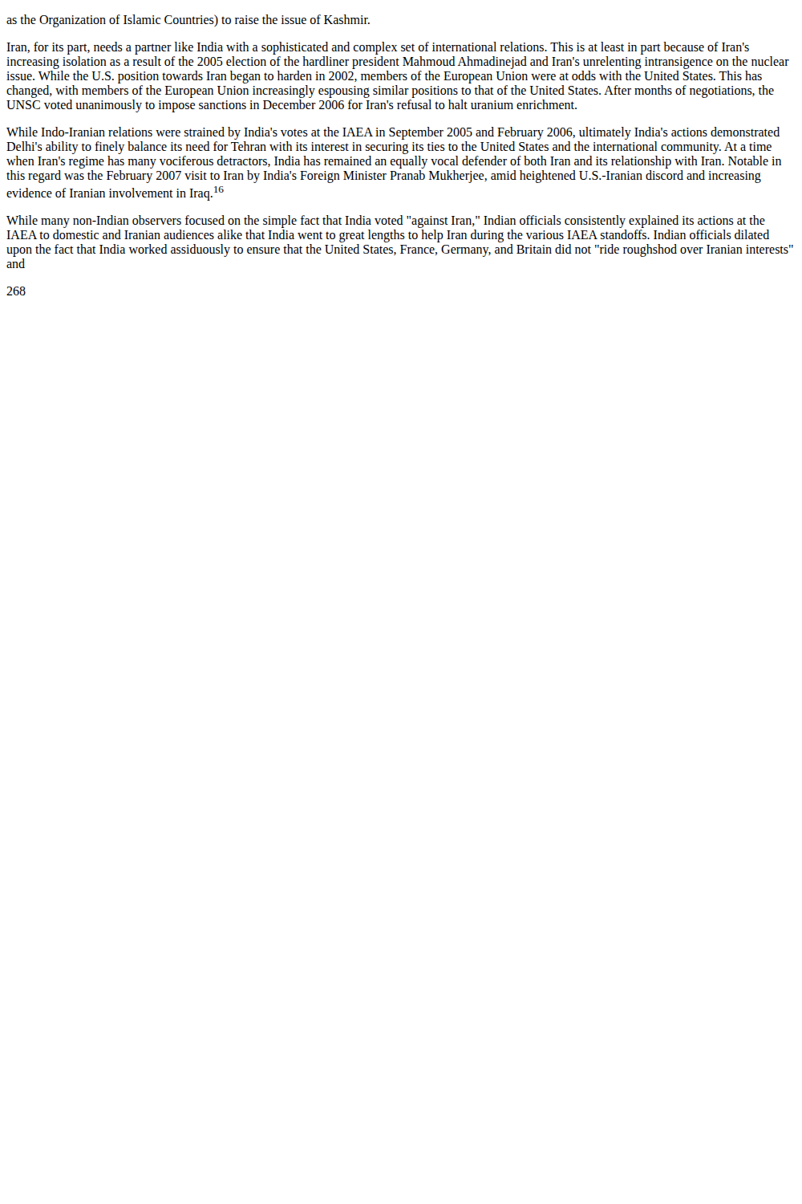as the Organization of Islamic Countries) to raise the issue of Kashmir.
Iran, for its part, needs a partner like India with a sophisticated and complex set of international relations. This is at least in part because of Iran's increasing isolation as a result of the 2005 election of the hardliner president Mahmoud Ahmadinejad and Iran's unrelenting intransigence on the nuclear issue. While the U.S. position towards Iran began to harden in 2002, members of the European Union were at odds with the United States. This has changed, with members of the European Union increasingly espousing similar positions to that of the United States. After months of negotiations, the UNSC voted unanimously to impose sanctions in December 2006 for Iran's refusal to halt uranium enrichment.
While Indo-Iranian relations were strained by India's votes at the IAEA in September 2005 and February 2006, ultimately India's actions demonstrated Delhi's ability to finely balance its need for Tehran with its interest in securing its ties to the United States and the international community. At a time when Iran's regime has many vociferous detractors, India has remained an equally vocal defender of both Iran and its relationship with Iran. Notable in this regard was the February 2007 visit to Iran by India's Foreign Minister Pranab Mukherjee, amid heightened U.S.-Iranian discord and increasing evidence of Iranian involvement in Iraq.16
While many non-Indian observers focused on the simple fact that India voted "against Iran," Indian officials consistently explained its actions at the IAEA to domestic and Iranian audiences alike that India went to great lengths to help Iran during the various IAEA standoffs. Indian officials dilated upon the fact that India worked assiduously to ensure that the United States, France, Germany, and Britain did not "ride roughshod over Iranian interests" and
268